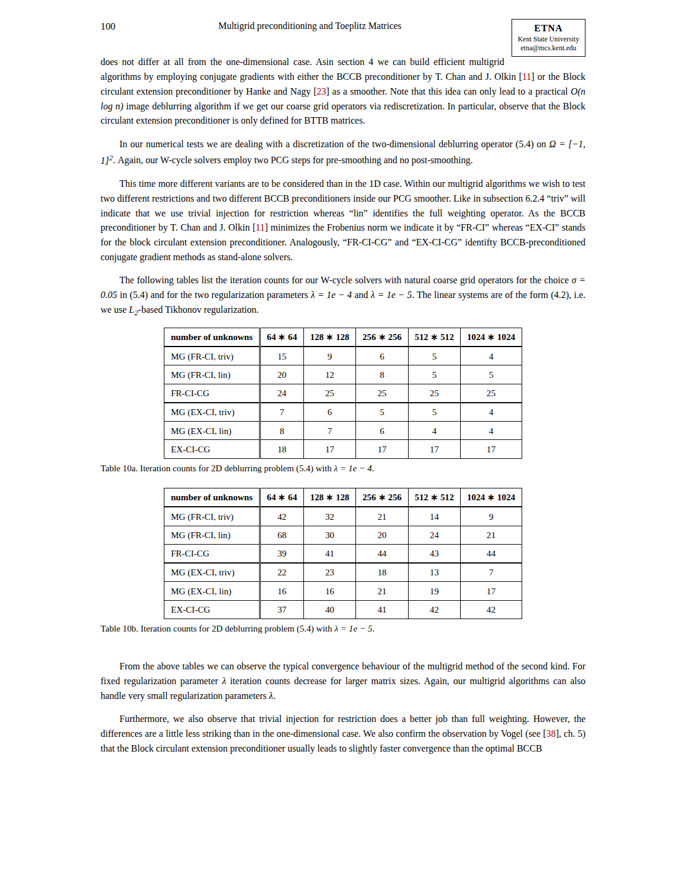ETNA
Kent State University
etna@mcs.kent.edu
100
Multigrid preconditioning and Toeplitz Matrices
does not differ at all from the one-dimensional case. Asin section 4 we can build efficient multigrid algorithms by employing conjugate gradients with either the BCCB preconditioner by T. Chan and J. Olkin [11] or the Block circulant extension preconditioner by Hanke and Nagy [23] as a smoother. Note that this idea can only lead to a practical O(n log n) image deblurring algorithm if we get our coarse grid operators via rediscretization. In particular, observe that the Block circulant extension preconditioner is only defined for BTTB matrices.
In our numerical tests we are dealing with a discretization of the two-dimensional deblurring operator (5.4) on Ω = [−1, 1]2. Again, our W-cycle solvers employ two PCG steps for pre-smoothing and no post-smoothing.
This time more different variants are to be considered than in the 1D case. Within our multigrid algorithms we wish to test two different restrictions and two different BCCB preconditioners inside our PCG smoother. Like in subsection 6.2.4 “triv” will indicate that we use trivial injection for restriction whereas “lin” identifies the full weighting operator. As the BCCB preconditioner by T. Chan and J. Olkin [11] minimizes the Frobenius norm we indicate it by “FR-CI” whereas “EX-CI” stands for the block circulant extension preconditioner. Analogously, “FR-CI-CG” and “EX-CI-CG” identifty BCCB-preconditioned conjugate gradient methods as stand-alone solvers.
The following tables list the iteration counts for our W-cycle solvers with natural coarse grid operators for the choice σ = 0.05 in (5.4) and for the two regularization parameters λ = 1e − 4 and λ = 1e − 5. The linear systems are of the form (4.2), i.e. we use L2-based Tikhonov regularization.
| number of unknowns | 64 ∗ 64 | 128 ∗ 128 | 256 ∗ 256 | 512 ∗ 512 | 1024 ∗ 1024 |
| --- | --- | --- | --- | --- | --- |
| MG (FR-CI, triv) | 15 | 9 | 6 | 5 | 4 |
| MG (FR-CI, lin) | 20 | 12 | 8 | 5 | 5 |
| FR-CI-CG | 24 | 25 | 25 | 25 | 25 |
| MG (EX-CI, triv) | 7 | 6 | 5 | 5 | 4 |
| MG (EX-CI, lin) | 8 | 7 | 6 | 4 | 4 |
| EX-CI-CG | 18 | 17 | 17 | 17 | 17 |
Table 10a. Iteration counts for 2D deblurring problem (5.4) with λ = 1e − 4.
| number of unknowns | 64 ∗ 64 | 128 ∗ 128 | 256 ∗ 256 | 512 ∗ 512 | 1024 ∗ 1024 |
| --- | --- | --- | --- | --- | --- |
| MG (FR-CI, triv) | 42 | 32 | 21 | 14 | 9 |
| MG (FR-CI, lin) | 68 | 30 | 20 | 24 | 21 |
| FR-CI-CG | 39 | 41 | 44 | 43 | 44 |
| MG (EX-CI, triv) | 22 | 23 | 18 | 13 | 7 |
| MG (EX-CI, lin) | 16 | 16 | 21 | 19 | 17 |
| EX-CI-CG | 37 | 40 | 41 | 42 | 42 |
Table 10b. Iteration counts for 2D deblurring problem (5.4) with λ = 1e − 5.
From the above tables we can observe the typical convergence behaviour of the multigrid method of the second kind. For fixed regularization parameter λ iteration counts decrease for larger matrix sizes. Again, our multigrid algorithms can also handle very small regularization parameters λ.
Furthermore, we also observe that trivial injection for restriction does a better job than full weighting. However, the differences are a little less striking than in the one-dimensional case. We also confirm the observation by Vogel (see [38], ch. 5) that the Block circulant extension preconditioner usually leads to slightly faster convergence than the optimal BCCB